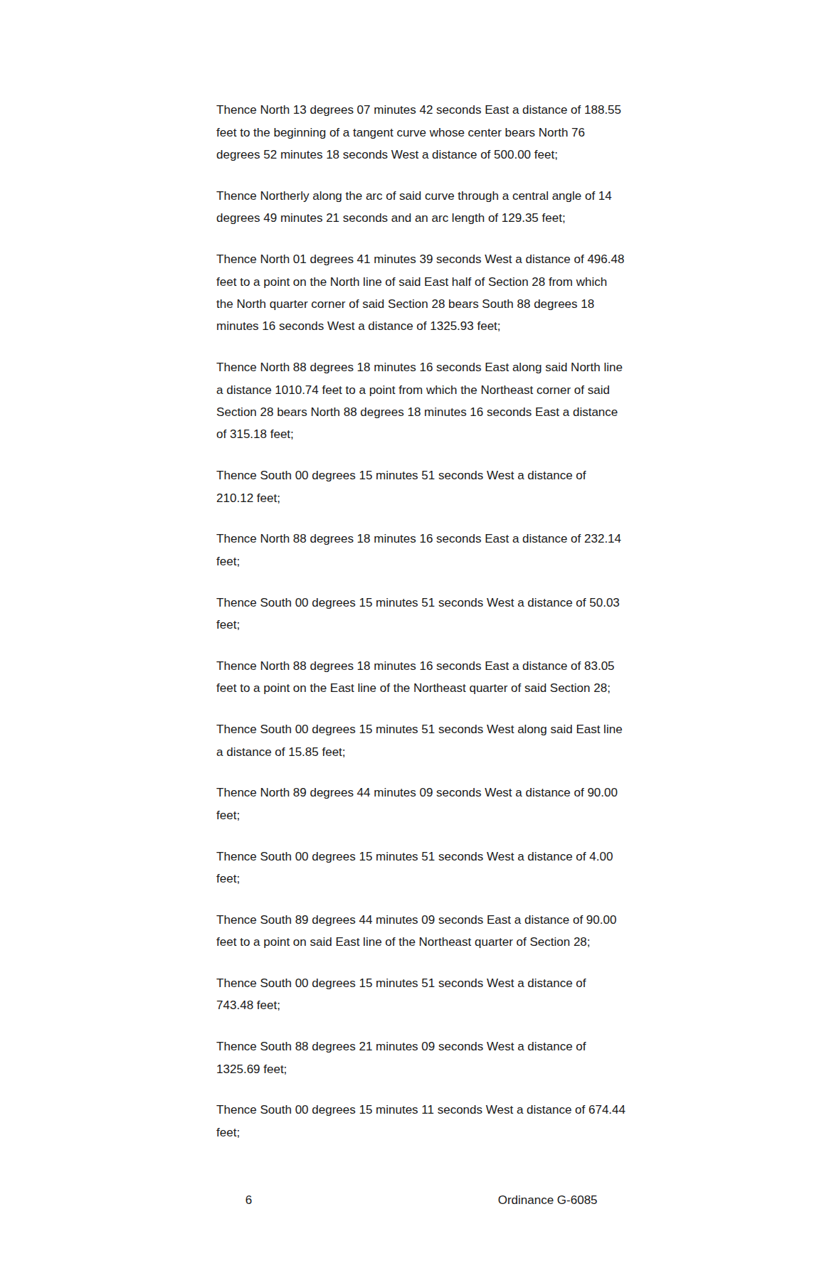Thence North 13 degrees 07 minutes 42 seconds East a distance of 188.55 feet to the beginning of a tangent curve whose center bears North 76 degrees 52 minutes 18 seconds West a distance of 500.00 feet;
Thence Northerly along the arc of said curve through a central angle of 14 degrees 49 minutes 21 seconds and an arc length of 129.35 feet;
Thence North 01 degrees 41 minutes 39 seconds West a distance of 496.48 feet to a point on the North line of said East half of Section 28 from which the North quarter corner of said Section 28 bears South 88 degrees 18 minutes 16 seconds West a distance of 1325.93 feet;
Thence North 88 degrees 18 minutes 16 seconds East along said North line a distance 1010.74 feet to a point from which the Northeast corner of said Section 28 bears North 88 degrees 18 minutes 16 seconds East a distance of 315.18 feet;
Thence South 00 degrees 15 minutes 51 seconds West a distance of 210.12 feet;
Thence North 88 degrees 18 minutes 16 seconds East a distance of 232.14 feet;
Thence South 00 degrees 15 minutes 51 seconds West a distance of 50.03 feet;
Thence North 88 degrees 18 minutes 16 seconds East a distance of 83.05 feet to a point on the East line of the Northeast quarter of said Section 28;
Thence South 00 degrees 15 minutes 51 seconds West along said East line a distance of 15.85 feet;
Thence North 89 degrees 44 minutes 09 seconds West a distance of 90.00 feet;
Thence South 00 degrees 15 minutes 51 seconds West a distance of 4.00 feet;
Thence South 89 degrees 44 minutes 09 seconds East a distance of 90.00 feet to a point on said East line of the Northeast quarter of Section 28;
Thence South 00 degrees 15 minutes 51 seconds West a distance of 743.48 feet;
Thence South 88 degrees 21 minutes 09 seconds West a distance of 1325.69 feet;
Thence South 00 degrees 15 minutes 11 seconds West a distance of 674.44 feet;
6 Ordinance G-6085